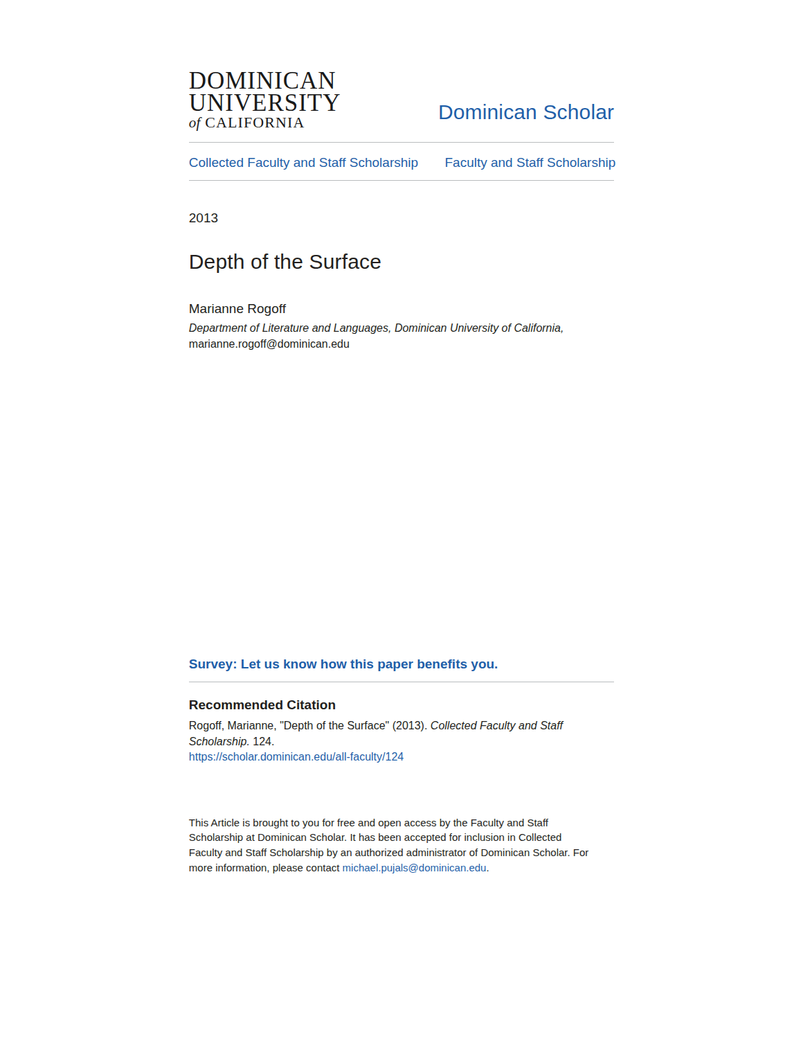DOMINICAN UNIVERSITY of CALIFORNIA
Dominican Scholar
Collected Faculty and Staff Scholarship Faculty and Staff Scholarship
2013
Depth of the Surface
Marianne Rogoff
Department of Literature and Languages, Dominican University of California,
marianne.rogoff@dominican.edu
Survey: Let us know how this paper benefits you.
Recommended Citation
Rogoff, Marianne, "Depth of the Surface" (2013). Collected Faculty and Staff Scholarship. 124.
https://scholar.dominican.edu/all-faculty/124
This Article is brought to you for free and open access by the Faculty and Staff Scholarship at Dominican Scholar. It has been accepted for inclusion in Collected Faculty and Staff Scholarship by an authorized administrator of Dominican Scholar. For more information, please contact michael.pujals@dominican.edu.